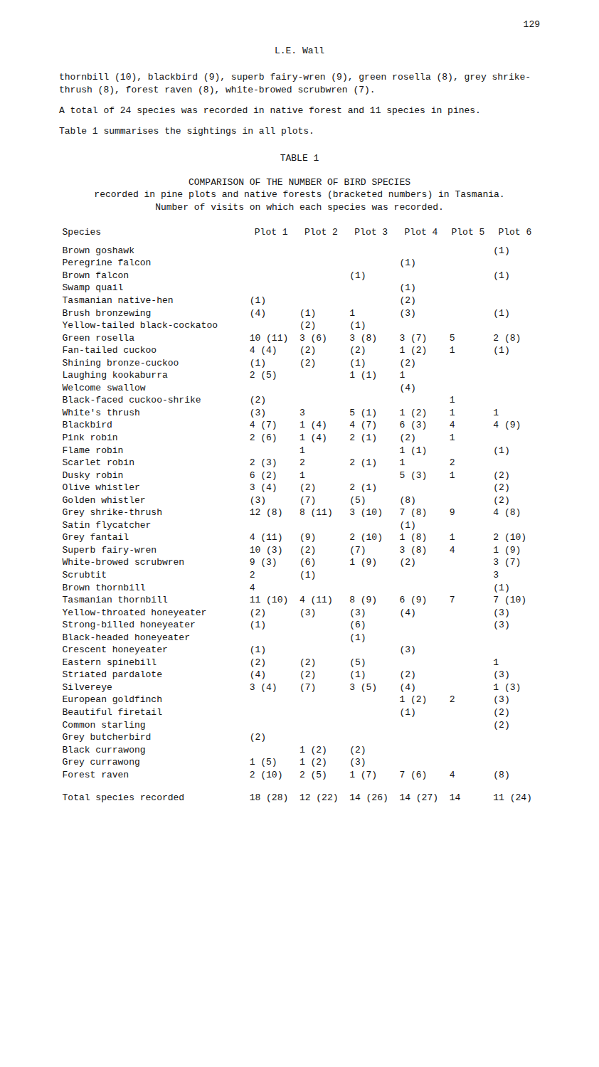129
L.E. Wall
thornbill (10), blackbird (9), superb fairy-wren (9), green rosella (8), grey shrike-thrush (8), forest raven (8), white-browed scrubwren (7).
A total of 24 species was recorded in native forest and 11 species in pines.
Table 1 summarises the sightings in all plots.
TABLE 1
COMPARISON OF THE NUMBER OF BIRD SPECIES
recorded in pine plots and native forests (bracketed numbers) in Tasmania. Number of visits on which each species was recorded.
| Species | Plot 1 | Plot 2 | Plot 3 | Plot 4 | Plot 5 | Plot 6 |
| --- | --- | --- | --- | --- | --- | --- |
| Brown goshawk | | | | | | (1) |
| Peregrine falcon | | | | (1) | | |
| Brown falcon | | | (1) | | | (1) |
| Swamp quail | | | | (1) | | |
| Tasmanian native-hen | (1) | | | (2) | | |
| Brush bronzewing | (4) | (1) | 1 | (3) | | (1) |
| Yellow-tailed black-cockatoo | | (2) | (1) | | | |
| Green rosella | 10 (11) | 3 (6) | 3 (8) | 3 (7) | 5 | 2 (8) |
| Fan-tailed cuckoo | 4 (4) | (2) | (2) | 1 (2) | 1 | (1) |
| Shining bronze-cuckoo | (1) | (2) | (1) | (2) | | |
| Laughing kookaburra | 2 (5) | | 1 (1) | 1 | | |
| Welcome swallow | | | | (4) | | |
| Black-faced cuckoo-shrike | (2) | | | | 1 | |
| White's thrush | (3) | 3 | 5 (1) | 1 (2) | 1 | 1 |
| Blackbird | 4 (7) | 1 (4) | 4 (7) | 6 (3) | 4 | 4 (9) |
| Pink robin | 2 (6) | 1 (4) | 2 (1) | (2) | 1 | |
| Flame robin | | 1 | | 1 (1) | | (1) |
| Scarlet robin | 2 (3) | 2 | 2 (1) | 1 | 2 | |
| Dusky robin | 6 (2) | 1 | | 5 (3) | 1 | (2) |
| Olive whistler | 3 (4) | (2) | 2 (1) | | | (2) |
| Golden whistler | (3) | (7) | (5) | (8) | | (2) |
| Grey shrike-thrush | 12 (8) | 8 (11) | 3 (10) | 7 (8) | 9 | 4 (8) |
| Satin flycatcher | | | | (1) | | |
| Grey fantail | 4 (11) | (9) | 2 (10) | 1 (8) | 1 | 2 (10) |
| Superb fairy-wren | 10 (3) | (2) | (7) | 3 (8) | 4 | 1 (9) |
| White-browed scrubwren | 9 (3) | (6) | 1 (9) | (2) | | 3 (7) |
| Scrubtit | 2 | (1) | | | | 3 |
| Brown thornbill | 4 | | | | | (1) |
| Tasmanian thornbill | 11 (10) | 4 (11) | 8 (9) | 6 (9) | 7 | 7 (10) |
| Yellow-throated honeyeater | (2) | (3) | (3) | (4) | | (3) |
| Strong-billed honeyeater | (1) | | (6) | | | (3) |
| Black-headed honeyeater | | | (1) | | | |
| Crescent honeyeater | (1) | | | (3) | | |
| Eastern spinebill | (2) | (2) | (5) | | | 1 |
| Striated pardalote | (4) | (2) | (1) | (2) | | (3) |
| Silvereye | 3 (4) | (7) | 3 (5) | (4) | | 1 (3) |
| European goldfinch | | | | 1 (2) | 2 | (3) |
| Beautiful firetail | | | | (1) | | (2) |
| Common starling | | | | | | (2) |
| Grey butcherbird | (2) | | | | | |
| Black currawong | | 1 (2) | (2) | | | |
| Grey currawong | 1 (5) | 1 (2) | (3) | | | |
| Forest raven | 2 (10) | 2 (5) | 1 (7) | 7 (6) | 4 | (8) |
| Total species recorded | 18 (28) | 12 (22) | 14 (26) | 14 (27) | 14 | 11 (24) |